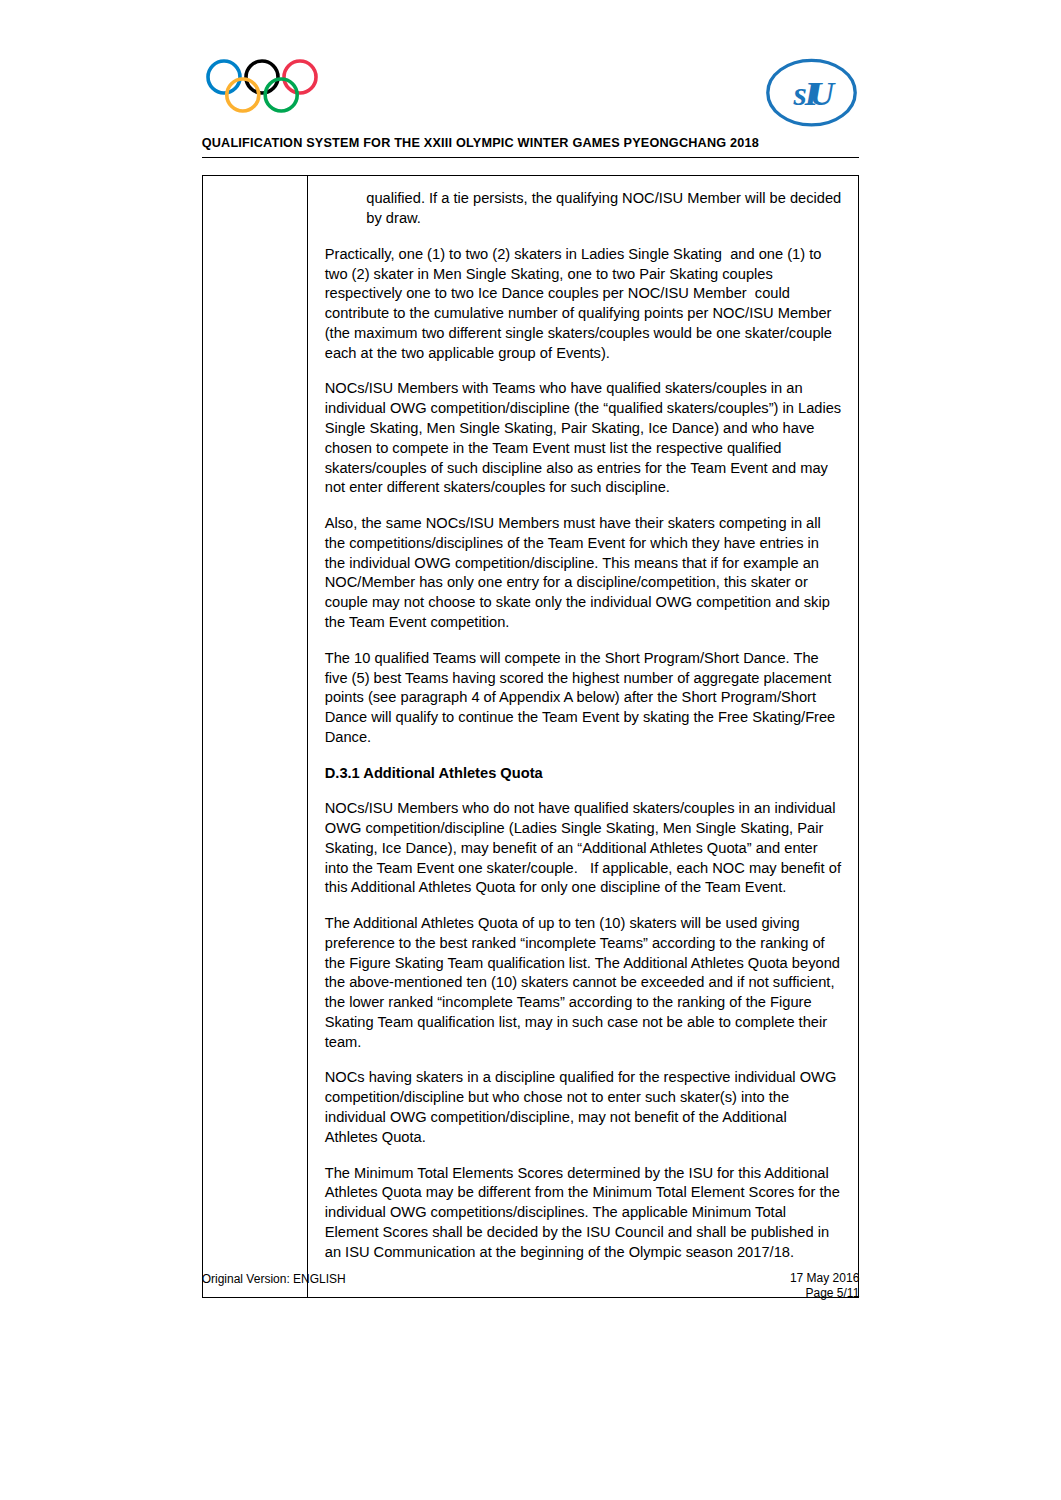I U s
Qualification System for the XXIII Olympic Winter Games PyeongChang 2018
| | qualified. If a tie persists, the qualifying NOC/ISU Member will be decided by draw. Practically, one (1) to two (2) skaters in Ladies Single Skating and one (1) to two (2) skater in Men Single Skating, one to two Pair Skating couples respectively one to two Ice Dance couples per NOC/ISU Member could contribute to the cumulative number of qualifying points per NOC/ISU Member (the maximum two different single skaters/couples would be one skater/couple each at the two applicable group of Events). NOCs/ISU Members with Teams who have qualified skaters/couples in an individual OWG competition/discipline (the “qualified skaters/couples”) in Ladies Single Skating, Men Single Skating, Pair Skating, Ice Dance) and who have chosen to compete in the Team Event must list the respective qualified skaters/couples of such discipline also as entries for the Team Event and may not enter different skaters/couples for such discipline. Also, the same NOCs/ISU Members must have their skaters competing in all the competitions/disciplines of the Team Event for which they have entries in the individual OWG competition/discipline. This means that if for example an NOC/Member has only one entry for a discipline/competition, this skater or couple may not choose to skate only the individual OWG competition and skip the Team Event competition. The 10 qualified Teams will compete in the Short Program/Short Dance. The five (5) best Teams having scored the highest number of aggregate placement points (see paragraph 4 of Appendix A below) after the Short Program/Short Dance will qualify to continue the Team Event by skating the Free Skating/Free Dance. D.3.1 Additional Athletes Quota NOCs/ISU Members who do not have qualified skaters/couples in an individual OWG competition/discipline (Ladies Single Skating, Men Single Skating, Pair Skating, Ice Dance), may benefit of an “Additional Athletes Quota” and enter into the Team Event one skater/couple. If applicable, each NOC may benefit of this Additional Athletes Quota for only one discipline of the Team Event. The Additional Athletes Quota of up to ten (10) skaters will be used giving preference to the best ranked “incomplete Teams” according to the ranking of the Figure Skating Team qualification list. The Additional Athletes Quota beyond the above-mentioned ten (10) skaters cannot be exceeded and if not sufficient, the lower ranked “incomplete Teams” according to the ranking of the Figure Skating Team qualification list, may in such case not be able to complete their team. NOCs having skaters in a discipline qualified for the respective individual OWG competition/discipline but who chose not to enter such skater(s) into the individual OWG competition/discipline, may not benefit of the Additional Athletes Quota. The Minimum Total Elements Scores determined by the ISU for this Additional Athletes Quota may be different from the Minimum Total Element Scores for the individual OWG competitions/disciplines. The applicable Minimum Total Element Scores shall be decided by the ISU Council and shall be published in an ISU Communication at the beginning of the Olympic season 2017/18. |
Original Version: ENGLISH
17 May 2016
Page 5/11